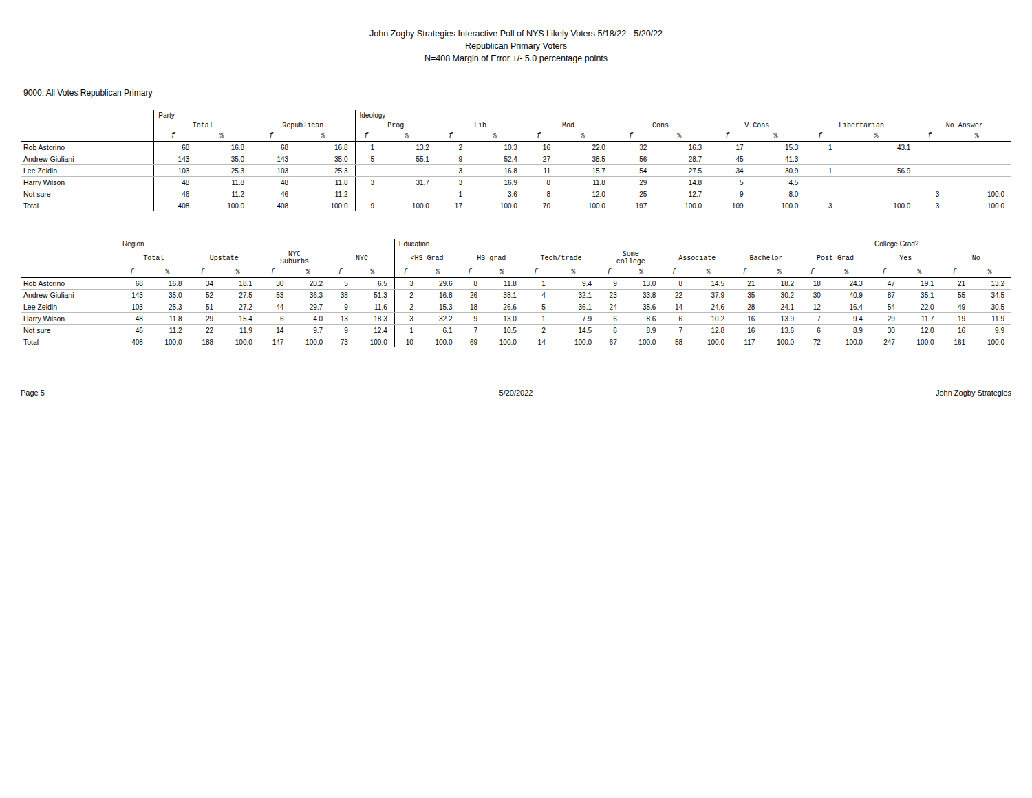John Zogby Strategies Interactive Poll of NYS Likely Voters 5/18/22 - 5/20/22
Republican Primary Voters
N=408 Margin of Error +/- 5.0 percentage points
9000. All Votes Republican Primary
| | Party | Ideology |
| --- | --- | --- |
| | Total | Republican | Prog | Lib | Mod | Cons | V Cons | Libertarian | No Answer |
| | f | % | f | % | f | % | f | % | f | % | f | % | f | % | f | % | f | % |
| Rob Astorino | 68 | 16.8 | 68 | 16.8 | 1 | 13.2 | 2 | 10.3 | 16 | 22.0 | 32 | 16.3 | 17 | 15.3 | 1 | 43.1 | | |
| Andrew Giuliani | 143 | 35.0 | 143 | 35.0 | 5 | 55.1 | 9 | 52.4 | 27 | 38.5 | 56 | 28.7 | 45 | 41.3 | | | | |
| Lee Zeldin | 103 | 25.3 | 103 | 25.3 | | | 3 | 16.8 | 11 | 15.7 | 54 | 27.5 | 34 | 30.9 | 1 | 56.9 | | |
| Harry Wilson | 48 | 11.8 | 48 | 11.8 | 3 | 31.7 | 3 | 16.9 | 8 | 11.8 | 29 | 14.8 | 5 | 4.5 | | | | |
| Not sure | 46 | 11.2 | 46 | 11.2 | | | 1 | 3.6 | 8 | 12.0 | 25 | 12.7 | 9 | 8.0 | | | 3 | 100.0 |
| Total | 408 | 100.0 | 408 | 100.0 | 9 | 100.0 | 17 | 100.0 | 70 | 100.0 | 197 | 100.0 | 109 | 100.0 | 3 | 100.0 | 3 | 100.0 |
| | Region | Education | College Grad? |
| --- | --- | --- | --- |
| | Total | Upstate | NYC Suburbs | NYC | <HS Grad | HS grad | Tech/trade | Some college | Associate | Bachelor | Post Grad | Yes | No |
| | f | % | f | % | f | % | f | % | f | % | f | % | f | % | f | % | f | % | f | % | f | % | f | % | f | % |
| Rob Astorino | 68 | 16.8 | 34 | 18.1 | 30 | 20.2 | 5 | 6.5 | 3 | 29.6 | 8 | 11.8 | 1 | 9.4 | 9 | 13.0 | 8 | 14.5 | 21 | 18.2 | 18 | 24.3 | 47 | 19.1 | 21 | 13.2 |
| Andrew Giuliani | 143 | 35.0 | 52 | 27.5 | 53 | 36.3 | 38 | 51.3 | 2 | 16.8 | 26 | 38.1 | 4 | 32.1 | 23 | 33.8 | 22 | 37.9 | 35 | 30.2 | 30 | 40.9 | 87 | 35.1 | 55 | 34.5 |
| Lee Zeldin | 103 | 25.3 | 51 | 27.2 | 44 | 29.7 | 9 | 11.6 | 2 | 15.3 | 18 | 26.6 | 5 | 36.1 | 24 | 35.6 | 14 | 24.6 | 28 | 24.1 | 12 | 16.4 | 54 | 22.0 | 49 | 30.5 |
| Harry Wilson | 48 | 11.8 | 29 | 15.4 | 6 | 4.0 | 13 | 18.3 | 3 | 32.2 | 9 | 13.0 | 1 | 7.9 | 6 | 8.6 | 6 | 10.2 | 16 | 13.9 | 7 | 9.4 | 29 | 11.7 | 19 | 11.9 |
| Not sure | 46 | 11.2 | 22 | 11.9 | 14 | 9.7 | 9 | 12.4 | 1 | 6.1 | 7 | 10.5 | 2 | 14.5 | 6 | 8.9 | 7 | 12.8 | 16 | 13.6 | 6 | 8.9 | 30 | 12.0 | 16 | 9.9 |
| Total | 408 | 100.0 | 188 | 100.0 | 147 | 100.0 | 73 | 100.0 | 10 | 100.0 | 69 | 100.0 | 14 | 100.0 | 67 | 100.0 | 58 | 100.0 | 117 | 100.0 | 72 | 100.0 | 247 | 100.0 | 161 | 100.0 |
Page 5
5/20/2022
John Zogby Strategies